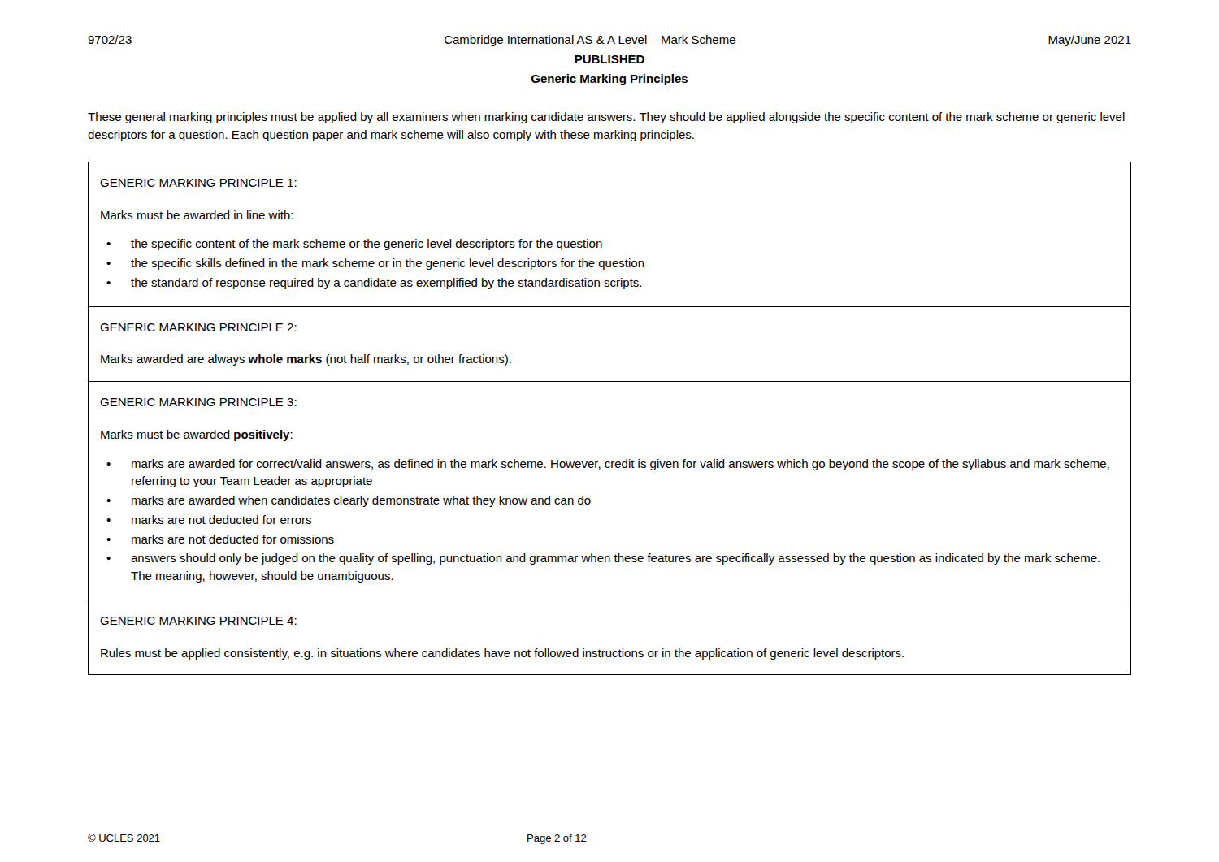9702/23
Cambridge International AS & A Level – Mark Scheme
May/June 2021
PUBLISHED
Generic Marking Principles
These general marking principles must be applied by all examiners when marking candidate answers. They should be applied alongside the specific content of the mark scheme or generic level descriptors for a question. Each question paper and mark scheme will also comply with these marking principles.
| GENERIC MARKING PRINCIPLE 1: Marks must be awarded in line with: the specific content of the mark scheme or the generic level descriptors for the question the specific skills defined in the mark scheme or in the generic level descriptors for the question the standard of response required by a candidate as exemplified by the standardisation scripts. |
| GENERIC MARKING PRINCIPLE 2: Marks awarded are always whole marks (not half marks, or other fractions). |
| GENERIC MARKING PRINCIPLE 3: Marks must be awarded positively : marks are awarded for correct/valid answers, as defined in the mark scheme. However, credit is given for valid answers which go beyond the scope of the syllabus and mark scheme, referring to your Team Leader as appropriate marks are awarded when candidates clearly demonstrate what they know and can do marks are not deducted for errors marks are not deducted for omissions answers should only be judged on the quality of spelling, punctuation and grammar when these features are specifically assessed by the question as indicated by the mark scheme. The meaning, however, should be unambiguous. |
| GENERIC MARKING PRINCIPLE 4: Rules must be applied consistently, e.g. in situations where candidates have not followed instructions or in the application of generic level descriptors. |
© UCLES 2021
Page 2 of 12